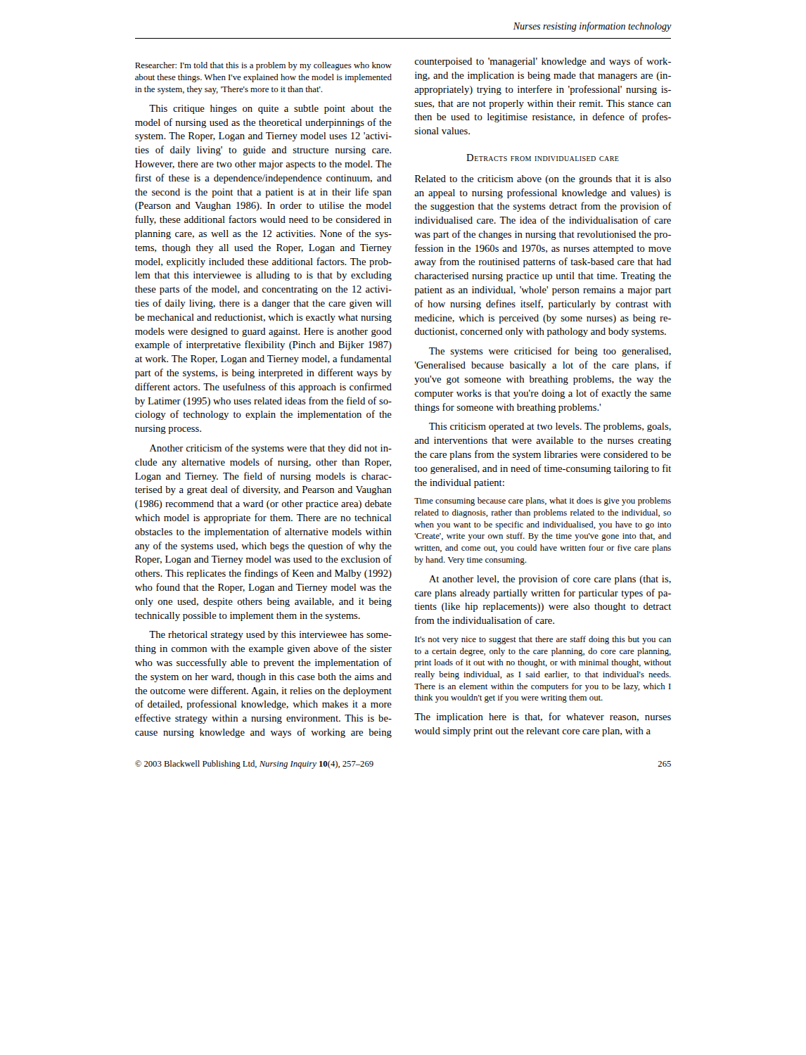Nurses resisting information technology
Researcher: I'm told that this is a problem by my colleagues who know about these things. When I've explained how the model is implemented in the system, they say, 'There's more to it than that'.
This critique hinges on quite a subtle point about the model of nursing used as the theoretical underpinnings of the system. The Roper, Logan and Tierney model uses 12 'activities of daily living' to guide and structure nursing care. However, there are two other major aspects to the model. The first of these is a dependence/independence continuum, and the second is the point that a patient is at in their life span (Pearson and Vaughan 1986). In order to utilise the model fully, these additional factors would need to be considered in planning care, as well as the 12 activities. None of the systems, though they all used the Roper, Logan and Tierney model, explicitly included these additional factors. The problem that this interviewee is alluding to is that by excluding these parts of the model, and concentrating on the 12 activities of daily living, there is a danger that the care given will be mechanical and reductionist, which is exactly what nursing models were designed to guard against. Here is another good example of interpretative flexibility (Pinch and Bijker 1987) at work. The Roper, Logan and Tierney model, a fundamental part of the systems, is being interpreted in different ways by different actors. The usefulness of this approach is confirmed by Latimer (1995) who uses related ideas from the field of sociology of technology to explain the implementation of the nursing process.
Another criticism of the systems were that they did not include any alternative models of nursing, other than Roper, Logan and Tierney. The field of nursing models is characterised by a great deal of diversity, and Pearson and Vaughan (1986) recommend that a ward (or other practice area) debate which model is appropriate for them. There are no technical obstacles to the implementation of alternative models within any of the systems used, which begs the question of why the Roper, Logan and Tierney model was used to the exclusion of others. This replicates the findings of Keen and Malby (1992) who found that the Roper, Logan and Tierney model was the only one used, despite others being available, and it being technically possible to implement them in the systems.
The rhetorical strategy used by this interviewee has something in common with the example given above of the sister who was successfully able to prevent the implementation of the system on her ward, though in this case both the aims and the outcome were different. Again, it relies on the deployment of detailed, professional knowledge, which makes it a more effective strategy within a nursing environment. This is because nursing knowledge and ways of working are being counterpoised to 'managerial' knowledge and ways of working, and the implication is being made that managers are (inappropriately) trying to interfere in 'professional' nursing issues, that are not properly within their remit. This stance can then be used to legitimise resistance, in defence of professional values.
Detracts from individualised care
Related to the criticism above (on the grounds that it is also an appeal to nursing professional knowledge and values) is the suggestion that the systems detract from the provision of individualised care. The idea of the individualisation of care was part of the changes in nursing that revolutionised the profession in the 1960s and 1970s, as nurses attempted to move away from the routinised patterns of task-based care that had characterised nursing practice up until that time. Treating the patient as an individual, 'whole' person remains a major part of how nursing defines itself, particularly by contrast with medicine, which is perceived (by some nurses) as being reductionist, concerned only with pathology and body systems.
The systems were criticised for being too generalised, 'Generalised because basically a lot of the care plans, if you've got someone with breathing problems, the way the computer works is that you're doing a lot of exactly the same things for someone with breathing problems.'
This criticism operated at two levels. The problems, goals, and interventions that were available to the nurses creating the care plans from the system libraries were considered to be too generalised, and in need of time-consuming tailoring to fit the individual patient:
Time consuming because care plans, what it does is give you problems related to diagnosis, rather than problems related to the individual, so when you want to be specific and individualised, you have to go into 'Create', write your own stuff. By the time you've gone into that, and written, and come out, you could have written four or five care plans by hand. Very time consuming.
At another level, the provision of core care plans (that is, care plans already partially written for particular types of patients (like hip replacements)) were also thought to detract from the individualisation of care.
It's not very nice to suggest that there are staff doing this but you can to a certain degree, only to the care planning, do core care planning, print loads of it out with no thought, or with minimal thought, without really being individual, as I said earlier, to that individual's needs. There is an element within the computers for you to be lazy, which I think you wouldn't get if you were writing them out.
The implication here is that, for whatever reason, nurses would simply print out the relevant core care plan, with a
© 2003 Blackwell Publishing Ltd, Nursing Inquiry 10(4), 257–269
265